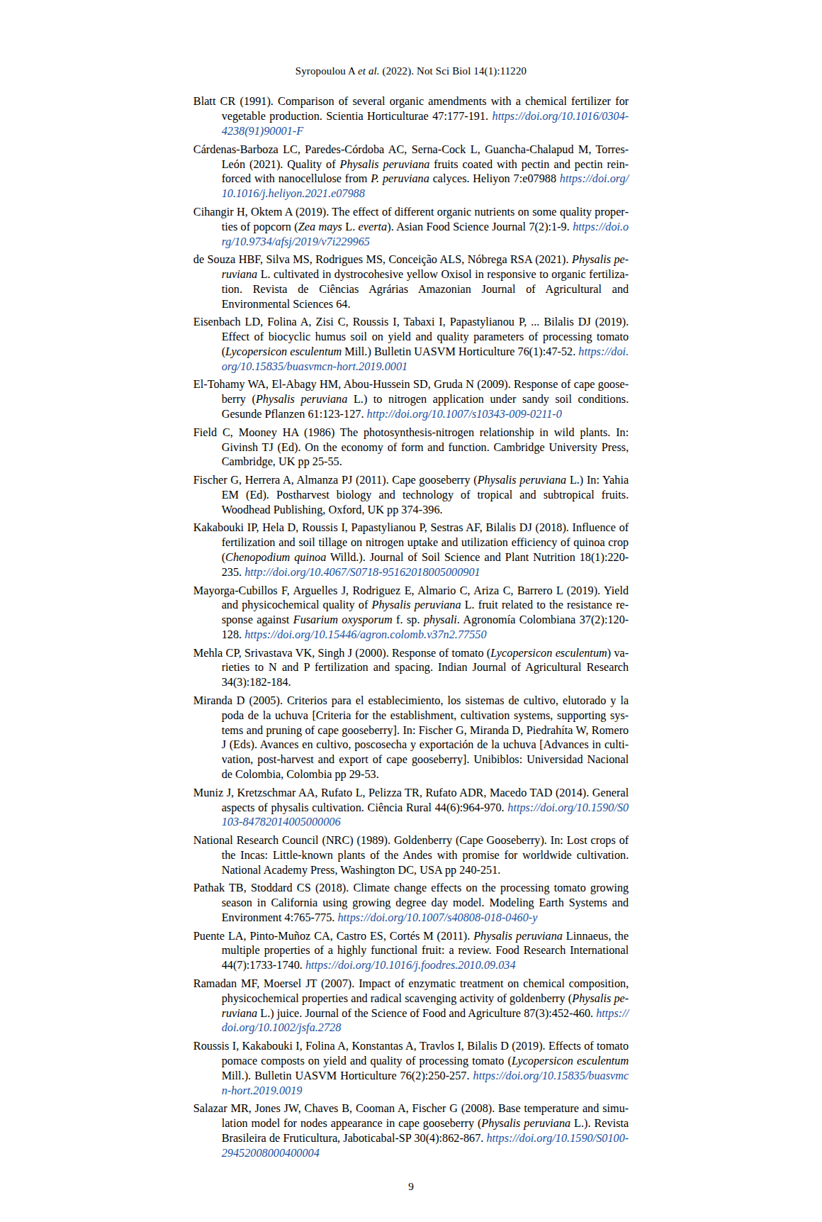Syropoulou A et al. (2022). Not Sci Biol 14(1):11220
Blatt CR (1991). Comparison of several organic amendments with a chemical fertilizer for vegetable production. Scientia Horticulturae 47:177-191. https://doi.org/10.1016/0304-4238(91)90001-F
Cárdenas-Barboza LC, Paredes-Córdoba AC, Serna-Cock L, Guancha-Chalapud M, Torres-León (2021). Quality of Physalis peruviana fruits coated with pectin and pectin reinforced with nanocellulose from P. peruviana calyces. Heliyon 7:e07988 https://doi.org/10.1016/j.heliyon.2021.e07988
Cihangir H, Oktem A (2019). The effect of different organic nutrients on some quality properties of popcorn (Zea mays L. everta). Asian Food Science Journal 7(2):1-9. https://doi.org/10.9734/afsj/2019/v7i229965
de Souza HBF, Silva MS, Rodrigues MS, Conceição ALS, Nóbrega RSA (2021). Physalis peruviana L. cultivated in dystrocohesive yellow Oxisol in responsive to organic fertilization. Revista de Ciências Agrárias Amazonian Journal of Agricultural and Environmental Sciences 64.
Eisenbach LD, Folina A, Zisi C, Roussis I, Tabaxi I, Papastylianou P, ... Bilalis DJ (2019). Effect of biocyclic humus soil on yield and quality parameters of processing tomato (Lycopersicon esculentum Mill.) Bulletin UASVM Horticulture 76(1):47-52. https://doi.org/10.15835/buasvmcn-hort.2019.0001
El-Tohamy WA, El-Abagy HM, Abou-Hussein SD, Gruda N (2009). Response of cape gooseberry (Physalis peruviana L.) to nitrogen application under sandy soil conditions. Gesunde Pflanzen 61:123-127. http://doi.org/10.1007/s10343-009-0211-0
Field C, Mooney HA (1986) The photosynthesis-nitrogen relationship in wild plants. In: Givinsh TJ (Ed). On the economy of form and function. Cambridge University Press, Cambridge, UK pp 25-55.
Fischer G, Herrera A, Almanza PJ (2011). Cape gooseberry (Physalis peruviana L.) In: Yahia EM (Ed). Postharvest biology and technology of tropical and subtropical fruits. Woodhead Publishing, Oxford, UK pp 374-396.
Kakabouki IP, Hela D, Roussis I, Papastylianou P, Sestras AF, Bilalis DJ (2018). Influence of fertilization and soil tillage on nitrogen uptake and utilization efficiency of quinoa crop (Chenopodium quinoa Willd.). Journal of Soil Science and Plant Nutrition 18(1):220-235. http://doi.org/10.4067/S0718-95162018005000901
Mayorga-Cubillos F, Arguelles J, Rodriguez E, Almario C, Ariza C, Barrero L (2019). Yield and physicochemical quality of Physalis peruviana L. fruit related to the resistance response against Fusarium oxysporum f. sp. physali. Agronomía Colombiana 37(2):120-128. https://doi.org/10.15446/agron.colomb.v37n2.77550
Mehla CP, Srivastava VK, Singh J (2000). Response of tomato (Lycopersicon esculentum) varieties to N and P fertilization and spacing. Indian Journal of Agricultural Research 34(3):182-184.
Miranda D (2005). Criterios para el establecimiento, los sistemas de cultivo, elutorado y la poda de la uchuva [Criteria for the establishment, cultivation systems, supporting systems and pruning of cape gooseberry]. In: Fischer G, Miranda D, Piedrahíta W, Romero J (Eds). Avances en cultivo, poscosecha y exportación de la uchuva [Advances in cultivation, post-harvest and export of cape gooseberry]. Unibiblos: Universidad Nacional de Colombia, Colombia pp 29-53.
Muniz J, Kretzschmar AA, Rufato L, Pelizza TR, Rufato ADR, Macedo TAD (2014). General aspects of physalis cultivation. Ciência Rural 44(6):964-970. https://doi.org/10.1590/S0103-84782014005000006
National Research Council (NRC) (1989). Goldenberry (Cape Gooseberry). In: Lost crops of the Incas: Little-known plants of the Andes with promise for worldwide cultivation. National Academy Press, Washington DC, USA pp 240-251.
Pathak TB, Stoddard CS (2018). Climate change effects on the processing tomato growing season in California using growing degree day model. Modeling Earth Systems and Environment 4:765-775. https://doi.org/10.1007/s40808-018-0460-y
Puente LA, Pinto-Muñoz CA, Castro ES, Cortés M (2011). Physalis peruviana Linnaeus, the multiple properties of a highly functional fruit: a review. Food Research International 44(7):1733-1740. https://doi.org/10.1016/j.foodres.2010.09.034
Ramadan MF, Moersel JT (2007). Impact of enzymatic treatment on chemical composition, physicochemical properties and radical scavenging activity of goldenberry (Physalis peruviana L.) juice. Journal of the Science of Food and Agriculture 87(3):452-460. https://doi.org/10.1002/jsfa.2728
Roussis I, Kakabouki I, Folina A, Konstantas A, Travlos I, Bilalis D (2019). Effects of tomato pomace composts on yield and quality of processing tomato (Lycopersicon esculentum Mill.). Bulletin UASVM Horticulture 76(2):250-257. https://doi.org/10.15835/buasvmcn-hort.2019.0019
Salazar MR, Jones JW, Chaves B, Cooman A, Fischer G (2008). Base temperature and simulation model for nodes appearance in cape gooseberry (Physalis peruviana L.). Revista Brasileira de Fruticultura, Jaboticabal-SP 30(4):862-867. https://doi.org/10.1590/S0100-29452008000400004
9